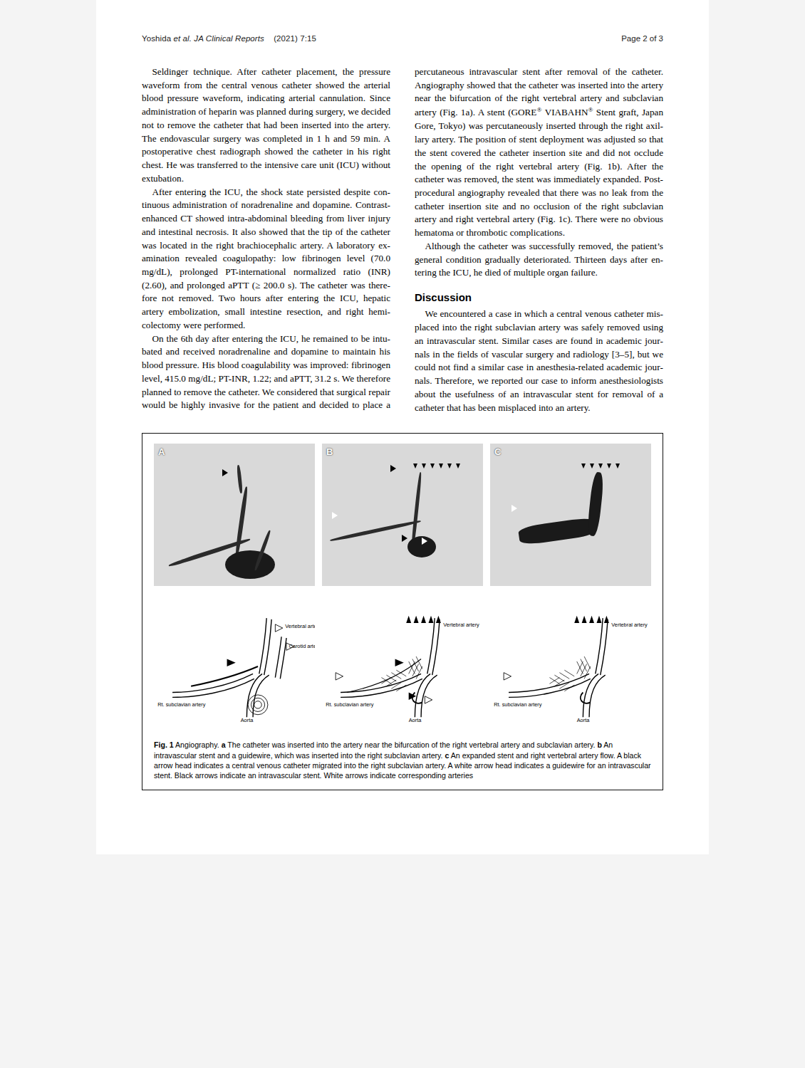Yoshida et al. JA Clinical Reports (2021) 7:15
Page 2 of 3
Seldinger technique. After catheter placement, the pressure waveform from the central venous catheter showed the arterial blood pressure waveform, indicating arterial cannulation. Since administration of heparin was planned during surgery, we decided not to remove the catheter that had been inserted into the artery. The endovascular surgery was completed in 1 h and 59 min. A postoperative chest radiograph showed the catheter in his right chest. He was transferred to the intensive care unit (ICU) without extubation.
After entering the ICU, the shock state persisted despite continuous administration of noradrenaline and dopamine. Contrast-enhanced CT showed intra-abdominal bleeding from liver injury and intestinal necrosis. It also showed that the tip of the catheter was located in the right brachiocephalic artery. A laboratory examination revealed coagulopathy: low fibrinogen level (70.0 mg/dL), prolonged PT-international normalized ratio (INR) (2.60), and prolonged aPTT (≥ 200.0 s). The catheter was therefore not removed. Two hours after entering the ICU, hepatic artery embolization, small intestine resection, and right hemicolectomy were performed.
On the 6th day after entering the ICU, he remained to be intubated and received noradrenaline and dopamine to maintain his blood pressure. His blood coagulability was improved: fibrinogen level, 415.0 mg/dL; PT-INR, 1.22; and aPTT, 31.2 s. We therefore planned to remove the catheter. We considered that surgical repair would be highly invasive for the patient and decided to place a percutaneous intravascular stent after removal of the catheter. Angiography showed that the catheter was inserted into the artery near the bifurcation of the right vertebral artery and subclavian artery (Fig. 1a). A stent (GORE® VIABAHN® Stent graft, Japan Gore, Tokyo) was percutaneously inserted through the right axillary artery. The position of stent deployment was adjusted so that the stent covered the catheter insertion site and did not occlude the opening of the right vertebral artery (Fig. 1b). After the catheter was removed, the stent was immediately expanded. Post-procedural angiography revealed that there was no leak from the catheter insertion site and no occlusion of the right subclavian artery and right vertebral artery (Fig. 1c). There were no obvious hematoma or thrombotic complications.
Although the catheter was successfully removed, the patient’s general condition gradually deteriorated. Thirteen days after entering the ICU, he died of multiple organ failure.
Discussion
We encountered a case in which a central venous catheter misplaced into the right subclavian artery was safely removed using an intravascular stent. Similar cases are found in academic journals in the fields of vascular surgery and radiology [3–5], but we could not find a similar case in anesthesia-related academic journals. Therefore, we reported our case to inform anesthesiologists about the usefulness of an intravascular stent for removal of a catheter that has been misplaced into an artery.
A
Vertebral artery Carotid artery Rt. subclavian artery Aorta
B
Vertebral artery Rt. subclavian artery Aorta
C
Vertebral artery Rt. subclavian artery Aorta
Fig. 1 Angiography. a The catheter was inserted into the artery near the bifurcation of the right vertebral artery and subclavian artery. b An intravascular stent and a guidewire, which was inserted into the right subclavian artery. c An expanded stent and right vertebral artery flow. A black arrow head indicates a central venous catheter migrated into the right subclavian artery. A white arrow head indicates a guidewire for an intravascular stent. Black arrows indicate an intravascular stent. White arrows indicate corresponding arteries